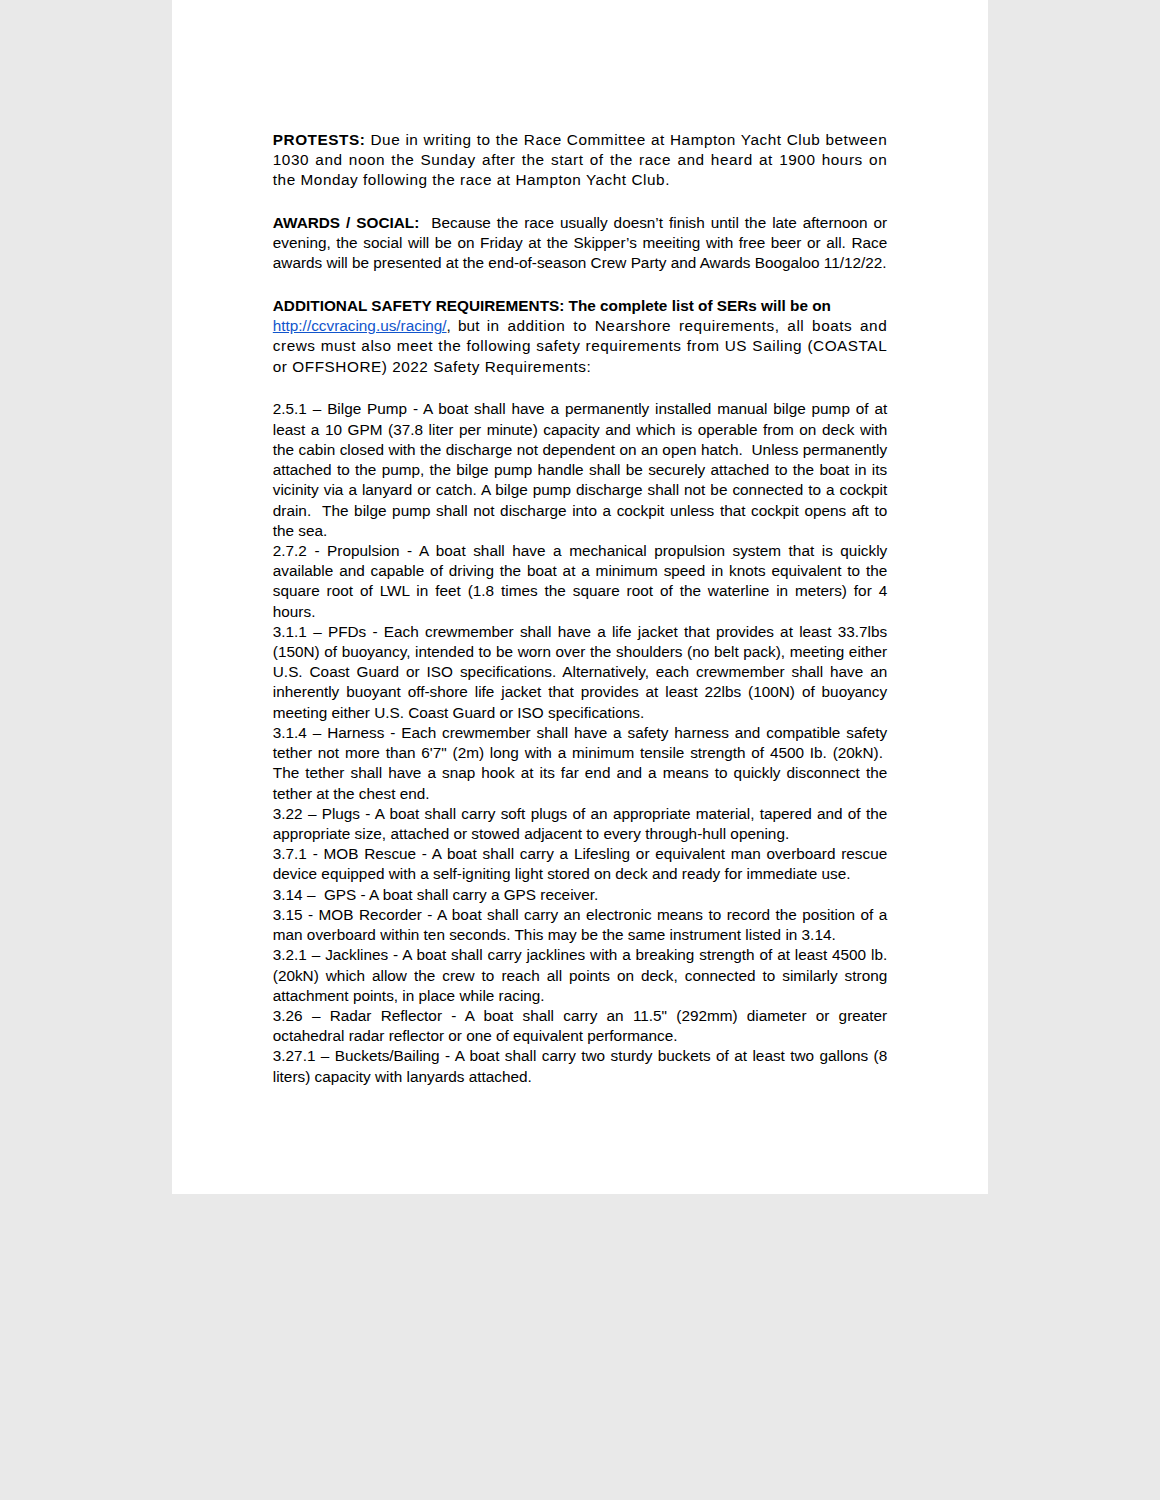PROTESTS: Due in writing to the Race Committee at Hampton Yacht Club between 1030 and noon the Sunday after the start of the race and heard at 1900 hours on the Monday following the race at Hampton Yacht Club.
AWARDS / SOCIAL: Because the race usually doesn’t finish until the late afternoon or evening, the social will be on Friday at the Skipper’s meeiting with free beer or all. Race awards will be presented at the end-of-season Crew Party and Awards Boogaloo 11/12/22.
ADDITIONAL SAFETY REQUIREMENTS: The complete list of SERs will be on
http://ccvracing.us/racing/, but in addition to Nearshore requirements, all boats and crews must also meet the following safety requirements from US Sailing (COASTAL or OFFSHORE) 2022 Safety Requirements:
2.5.1 – Bilge Pump - A boat shall have a permanently installed manual bilge pump of at least a 10 GPM (37.8 liter per minute) capacity and which is operable from on deck with the cabin closed with the discharge not dependent on an open hatch. Unless permanently attached to the pump, the bilge pump handle shall be securely attached to the boat in its vicinity via a lanyard or catch. A bilge pump discharge shall not be connected to a cockpit drain. The bilge pump shall not discharge into a cockpit unless that cockpit opens aft to the sea.
2.7.2 - Propulsion - A boat shall have a mechanical propulsion system that is quickly available and capable of driving the boat at a minimum speed in knots equivalent to the square root of LWL in feet (1.8 times the square root of the waterline in meters) for 4 hours.
3.1.1 – PFDs - Each crewmember shall have a life jacket that provides at least 33.7lbs (150N) of buoyancy, intended to be worn over the shoulders (no belt pack), meeting either U.S. Coast Guard or ISO specifications. Alternatively, each crewmember shall have an inherently buoyant off-shore life jacket that provides at least 22lbs (100N) of buoyancy meeting either U.S. Coast Guard or ISO specifications.
3.1.4 – Harness - Each crewmember shall have a safety harness and compatible safety tether not more than 6'7" (2m) long with a minimum tensile strength of 4500 Ib. (20kN). The tether shall have a snap hook at its far end and a means to quickly disconnect the tether at the chest end.
3.22 – Plugs - A boat shall carry soft plugs of an appropriate material, tapered and of the appropriate size, attached or stowed adjacent to every through-hull opening.
3.7.1 - MOB Rescue - A boat shall carry a Lifesling or equivalent man overboard rescue device equipped with a self-igniting light stored on deck and ready for immediate use.
3.14 – GPS - A boat shall carry a GPS receiver.
3.15 - MOB Recorder - A boat shall carry an electronic means to record the position of a man overboard within ten seconds. This may be the same instrument listed in 3.14.
3.2.1 – Jacklines - A boat shall carry jacklines with a breaking strength of at least 4500 lb. (20kN) which allow the crew to reach all points on deck, connected to similarly strong attachment points, in place while racing.
3.26 – Radar Reflector - A boat shall carry an 11.5" (292mm) diameter or greater octahedral radar reflector or one of equivalent performance.
3.27.1 – Buckets/Bailing - A boat shall carry two sturdy buckets of at least two gallons (8 liters) capacity with lanyards attached.